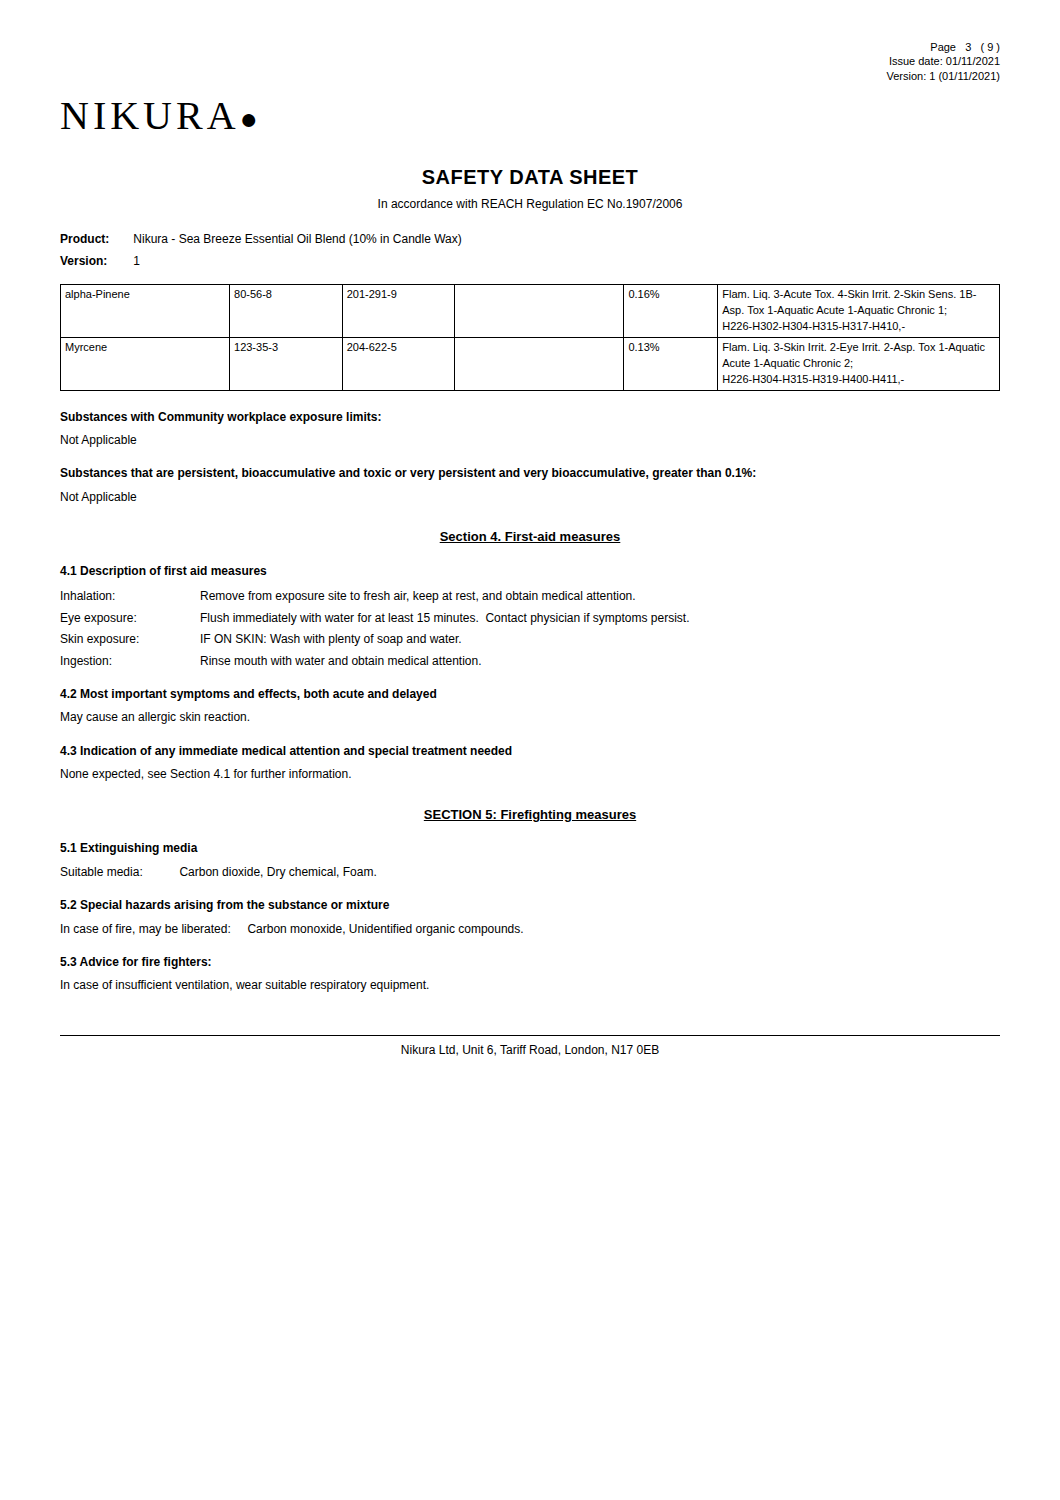Page 3 ( 9 )
Issue date: 01/11/2021
Version: 1 (01/11/2021)
NIKURA●
SAFETY DATA SHEET
In accordance with REACH Regulation EC No.1907/2006
Product: Nikura - Sea Breeze Essential Oil Blend (10% in Candle Wax)
Version: 1
| alpha-Pinene | 80-56-8 | 201-291-9 | | 0.16% | Flam. Liq. 3-Acute Tox. 4-Skin Irrit. 2-Skin Sens. 1B-Asp. Tox 1-Aquatic Acute 1-Aquatic Chronic 1; H226-H302-H304-H315-H317-H410,- |
| Myrcene | 123-35-3 | 204-622-5 | | 0.13% | Flam. Liq. 3-Skin Irrit. 2-Eye Irrit. 2-Asp. Tox 1-Aquatic Acute 1-Aquatic Chronic 2; H226-H304-H315-H319-H400-H411,- |
Substances with Community workplace exposure limits:
Not Applicable
Substances that are persistent, bioaccumulative and toxic or very persistent and very bioaccumulative, greater than 0.1%:
Not Applicable
Section 4. First-aid measures
4.1 Description of first aid measures
Inhalation:
Remove from exposure site to fresh air, keep at rest, and obtain medical attention.
Eye exposure:
Flush immediately with water for at least 15 minutes. Contact physician if symptoms persist.
Skin exposure:
IF ON SKIN: Wash with plenty of soap and water.
Ingestion:
Rinse mouth with water and obtain medical attention.
4.2 Most important symptoms and effects, both acute and delayed
May cause an allergic skin reaction.
4.3 Indication of any immediate medical attention and special treatment needed
None expected, see Section 4.1 for further information.
SECTION 5: Firefighting measures
5.1 Extinguishing media
Suitable media: Carbon dioxide, Dry chemical, Foam.
5.2 Special hazards arising from the substance or mixture
In case of fire, may be liberated: Carbon monoxide, Unidentified organic compounds.
5.3 Advice for fire fighters:
In case of insufficient ventilation, wear suitable respiratory equipment.
Nikura Ltd, Unit 6, Tariff Road, London, N17 0EB